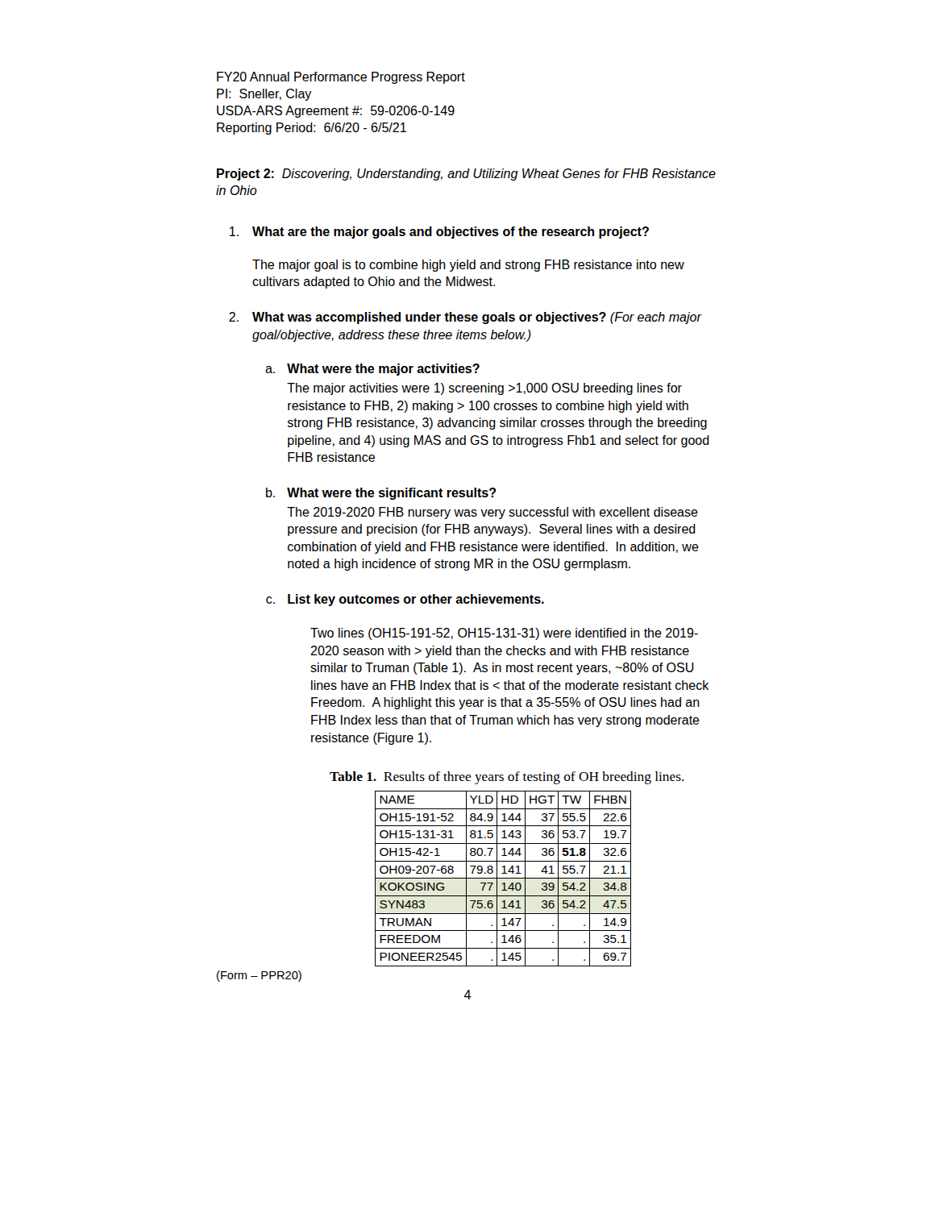FY20 Annual Performance Progress Report
PI: Sneller, Clay
USDA-ARS Agreement #: 59-0206-0-149
Reporting Period: 6/6/20 - 6/5/21
Project 2: Discovering, Understanding, and Utilizing Wheat Genes for FHB Resistance in Ohio
What are the major goals and objectives of the research project?
The major goal is to combine high yield and strong FHB resistance into new cultivars adapted to Ohio and the Midwest.
What was accomplished under these goals or objectives? (For each major goal/objective, address these three items below.)
What were the major activities?
The major activities were 1) screening >1,000 OSU breeding lines for resistance to FHB, 2) making > 100 crosses to combine high yield with strong FHB resistance, 3) advancing similar crosses through the breeding pipeline, and 4) using MAS and GS to introgress Fhb1 and select for good FHB resistance
What were the significant results?
The 2019-2020 FHB nursery was very successful with excellent disease pressure and precision (for FHB anyways). Several lines with a desired combination of yield and FHB resistance were identified. In addition, we noted a high incidence of strong MR in the OSU germplasm.
List key outcomes or other achievements.
Two lines (OH15-191-52, OH15-131-31) were identified in the 2019-2020 season with > yield than the checks and with FHB resistance similar to Truman (Table 1). As in most recent years, ~80% of OSU lines have an FHB Index that is < that of the moderate resistant check Freedom. A highlight this year is that a 35-55% of OSU lines had an FHB Index less than that of Truman which has very strong moderate resistance (Figure 1).
Table 1. Results of three years of testing of OH breeding lines.
| NAME | YLD | HD | HGT | TW | FHBN |
| --- | --- | --- | --- | --- | --- |
| OH15-191-52 | 84.9 | 144 | 37 | 55.5 | 22.6 |
| OH15-131-31 | 81.5 | 143 | 36 | 53.7 | 19.7 |
| OH15-42-1 | 80.7 | 144 | 36 | 51.8 | 32.6 |
| OH09-207-68 | 79.8 | 141 | 41 | 55.7 | 21.1 |
| KOKOSING | 77 | 140 | 39 | 54.2 | 34.8 |
| SYN483 | 75.6 | 141 | 36 | 54.2 | 47.5 |
| TRUMAN | . | 147 | . | . | 14.9 |
| FREEDOM | . | 146 | . | . | 35.1 |
| PIONEER2545 | . | 145 | . | . | 69.7 |
(Form – PPR20)
4